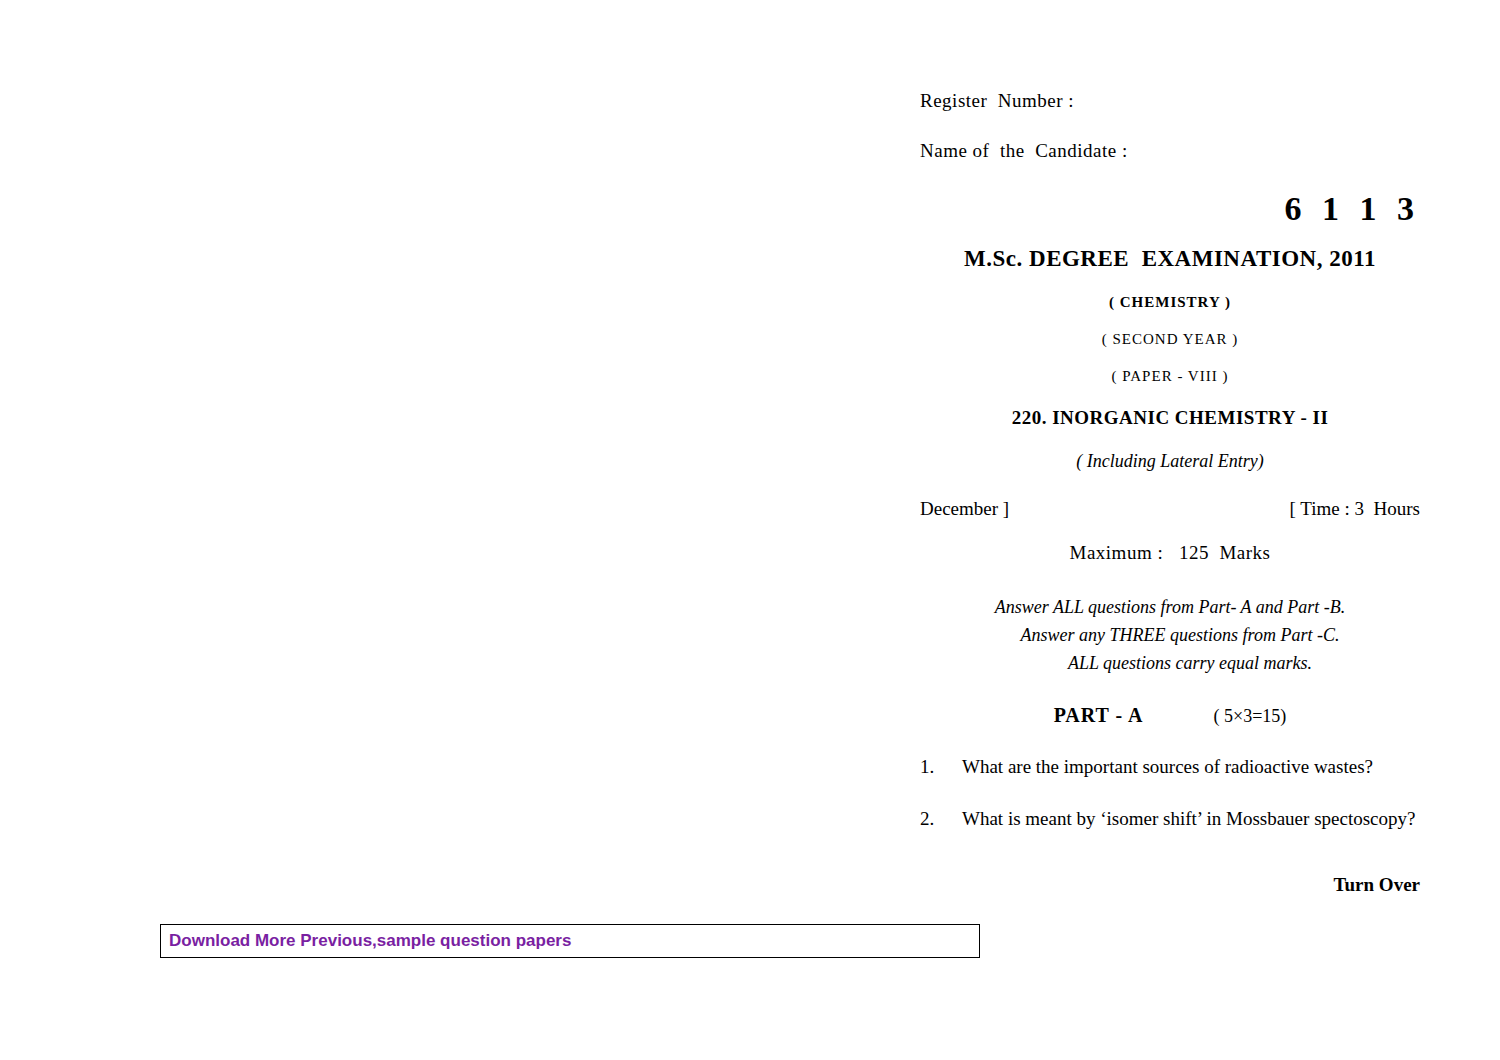Register Number :
Name of the Candidate :
6 1 1 3
M.Sc. DEGREE EXAMINATION, 2011
( CHEMISTRY )
( SECOND YEAR )
( PAPER - VIII )
220. INORGANIC CHEMISTRY - II
( Including Lateral Entry)
December ] [ Time : 3 Hours
Maximum : 125 Marks
Answer ALL questions from Part- A and Part -B. Answer any THREE questions from Part -C. ALL questions carry equal marks.
PART - A ( 5×3=15)
1. What are the important sources of radioactive wastes?
2. What is meant by ‘isomer shift’ in Mossbauer spectoscopy?
Turn Over
Download More Previous,sample question papers